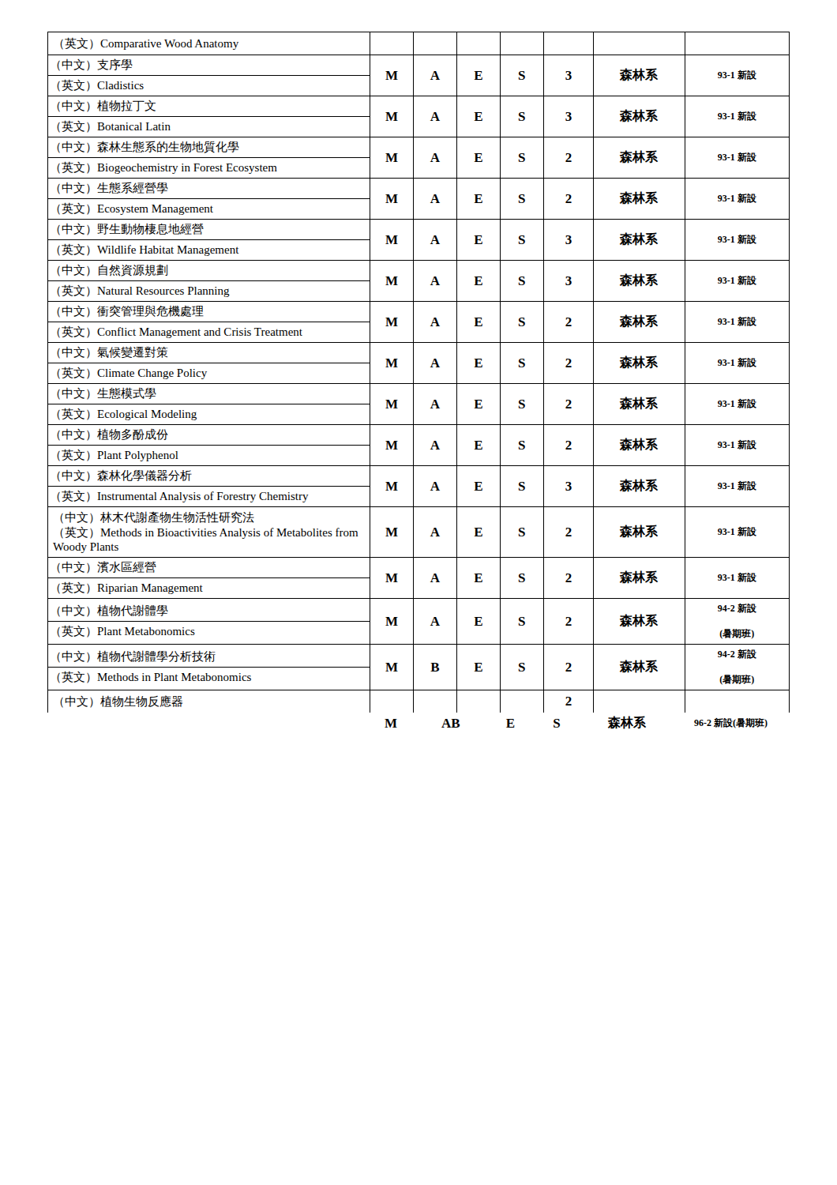| （英文）Comparative Wood Anatomy | | | | | | | |
| / （中文）支序學 / / （英文）Cladistics / | M | A | E | S | 3 | 森林系 | 93-1 新設 |
| / （中文）植物拉丁文 / / （英文）Botanical Latin / | M | A | E | S | 3 | 森林系 | 93-1 新設 |
| / （中文）森林生態系的生物地質化學 / / （英文）Biogeochemistry in Forest Ecosystem / | M | A | E | S | 2 | 森林系 | 93-1 新設 |
| / （中文）生態系經營學 / / （英文）Ecosystem Management / | M | A | E | S | 2 | 森林系 | 93-1 新設 |
| / （中文）野生動物棲息地經營 / / （英文）Wildlife Habitat Management / | M | A | E | S | 3 | 森林系 | 93-1 新設 |
| / （中文）自然資源規劃 / / （英文）Natural Resources Planning / | M | A | E | S | 3 | 森林系 | 93-1 新設 |
| / （中文）衝突管理與危機處理 / / （英文）Conflict Management and Crisis Treatment / | M | A | E | S | 2 | 森林系 | 93-1 新設 |
| / （中文）氣候變遷對策 / / （英文）Climate Change Policy / | M | A | E | S | 2 | 森林系 | 93-1 新設 |
| / （中文）生態模式學 / / （英文）Ecological Modeling / | M | A | E | S | 2 | 森林系 | 93-1 新設 |
| / （中文）植物多酚成份 / / （英文）Plant Polyphenol / | M | A | E | S | 2 | 森林系 | 93-1 新設 |
| / （中文）森林化學儀器分析 / / （英文）Instrumental Analysis of Forestry Chemistry / | M | A | E | S | 3 | 森林系 | 93-1 新設 |
| （中文）林木代謝產物生物活性研究法 （英文）Methods in Bioactivities Analysis of Metabolites from Woody Plants | M | A | E | S | 2 | 森林系 | 93-1 新設 |
| / （中文）濱水區經營 / / （英文）Riparian Management / | M | A | E | S | 2 | 森林系 | 93-1 新設 |
| / （中文）植物代謝體學 / / （英文）Plant Metabonomics / | M | A | E | S | 2 | 森林系 | 94-2 新設 (暑期班) |
| / （中文）植物代謝體學分析技術 / / （英文）Methods in Plant Metabonomics / | M | B | E | S | 2 | 森林系 | 94-2 新設 (暑期班) |
| （中文）植物生物反應器 | | | | | 2 | | |
| | M | AB | E | S | 森林系 | 96-2 新設(暑期班) |